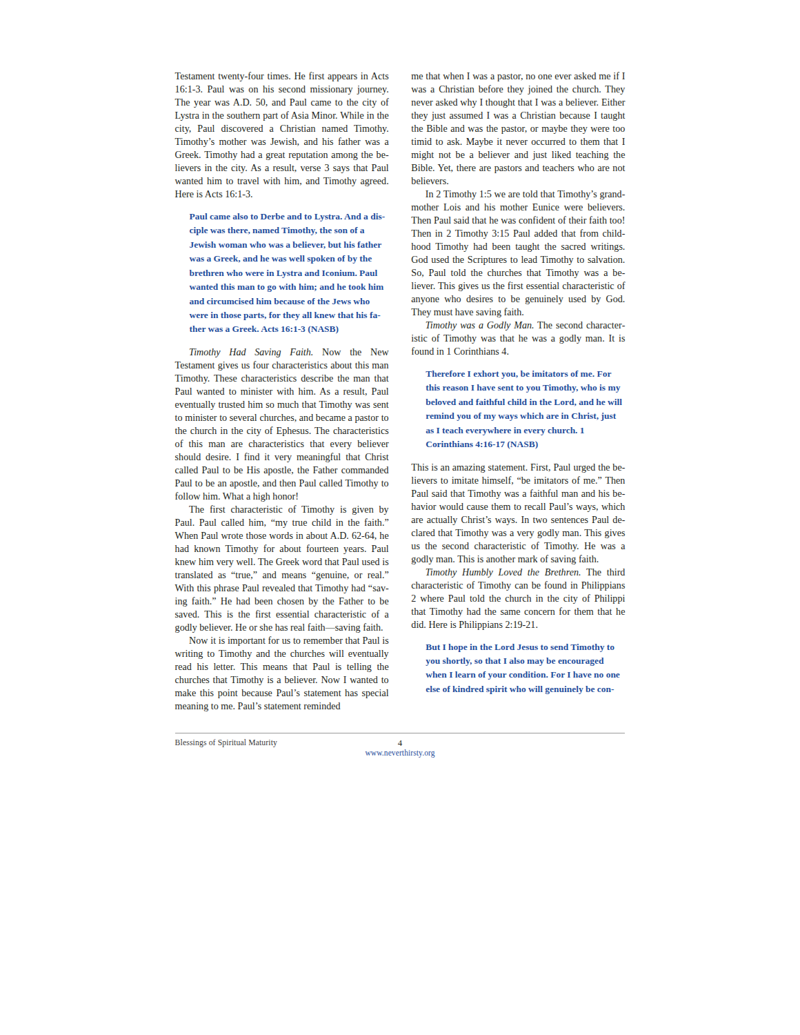Testament twenty-four times. He first appears in Acts 16:1-3. Paul was on his second missionary journey. The year was A.D. 50, and Paul came to the city of Lystra in the southern part of Asia Minor. While in the city, Paul discovered a Christian named Timothy. Timothy’s mother was Jewish, and his father was a Greek. Timothy had a great reputation among the believers in the city. As a result, verse 3 says that Paul wanted him to travel with him, and Timothy agreed. Here is Acts 16:1-3.
Paul came also to Derbe and to Lystra. And a disciple was there, named Timothy, the son of a Jewish woman who was a believer, but his father was a Greek, and he was well spoken of by the brethren who were in Lystra and Iconium. Paul wanted this man to go with him; and he took him and circumcised him because of the Jews who were in those parts, for they all knew that his father was a Greek. Acts 16:1-3 (NASB)
Timothy Had Saving Faith. Now the New Testament gives us four characteristics about this man Timothy. These characteristics describe the man that Paul wanted to minister with him. As a result, Paul eventually trusted him so much that Timothy was sent to minister to several churches, and became a pastor to the church in the city of Ephesus. The characteristics of this man are characteristics that every believer should desire. I find it very meaningful that Christ called Paul to be His apostle, the Father commanded Paul to be an apostle, and then Paul called Timothy to follow him. What a high honor!
The first characteristic of Timothy is given by Paul. Paul called him, “my true child in the faith.” When Paul wrote those words in about A.D. 62-64, he had known Timothy for about fourteen years. Paul knew him very well. The Greek word that Paul used is translated as “true,” and means “genuine, or real.” With this phrase Paul revealed that Timothy had “saving faith.” He had been chosen by the Father to be saved. This is the first essential characteristic of a godly believer. He or she has real faith—saving faith.
Now it is important for us to remember that Paul is writing to Timothy and the churches will eventually read his letter. This means that Paul is telling the churches that Timothy is a believer. Now I wanted to make this point because Paul’s statement has special meaning to me. Paul’s statement reminded
me that when I was a pastor, no one ever asked me if I was a Christian before they joined the church. They never asked why I thought that I was a believer. Either they just assumed I was a Christian because I taught the Bible and was the pastor, or maybe they were too timid to ask. Maybe it never occurred to them that I might not be a believer and just liked teaching the Bible. Yet, there are pastors and teachers who are not believers.
In 2 Timothy 1:5 we are told that Timothy’s grandmother Lois and his mother Eunice were believers. Then Paul said that he was confident of their faith too! Then in 2 Timothy 3:15 Paul added that from childhood Timothy had been taught the sacred writings. God used the Scriptures to lead Timothy to salvation. So, Paul told the churches that Timothy was a believer. This gives us the first essential characteristic of anyone who desires to be genuinely used by God. They must have saving faith.
Timothy was a Godly Man. The second characteristic of Timothy was that he was a godly man. It is found in 1 Corinthians 4.
Therefore I exhort you, be imitators of me. For this reason I have sent to you Timothy, who is my beloved and faithful child in the Lord, and he will remind you of my ways which are in Christ, just as I teach everywhere in every church. 1 Corinthians 4:16-17 (NASB)
This is an amazing statement. First, Paul urged the believers to imitate himself, “be imitators of me.” Then Paul said that Timothy was a faithful man and his behavior would cause them to recall Paul’s ways, which are actually Christ’s ways. In two sentences Paul declared that Timothy was a very godly man. This gives us the second characteristic of Timothy. He was a godly man. This is another mark of saving faith.
Timothy Humbly Loved the Brethren. The third characteristic of Timothy can be found in Philippians 2 where Paul told the church in the city of Philippi that Timothy had the same concern for them that he did. Here is Philippians 2:19-21.
But I hope in the Lord Jesus to send Timothy to you shortly, so that I also may be encouraged when I learn of your condition. For I have no one else of kindred spirit who will genuinely be con-
Blessings of Spiritual Maturity 4
www.neverthirsty.org